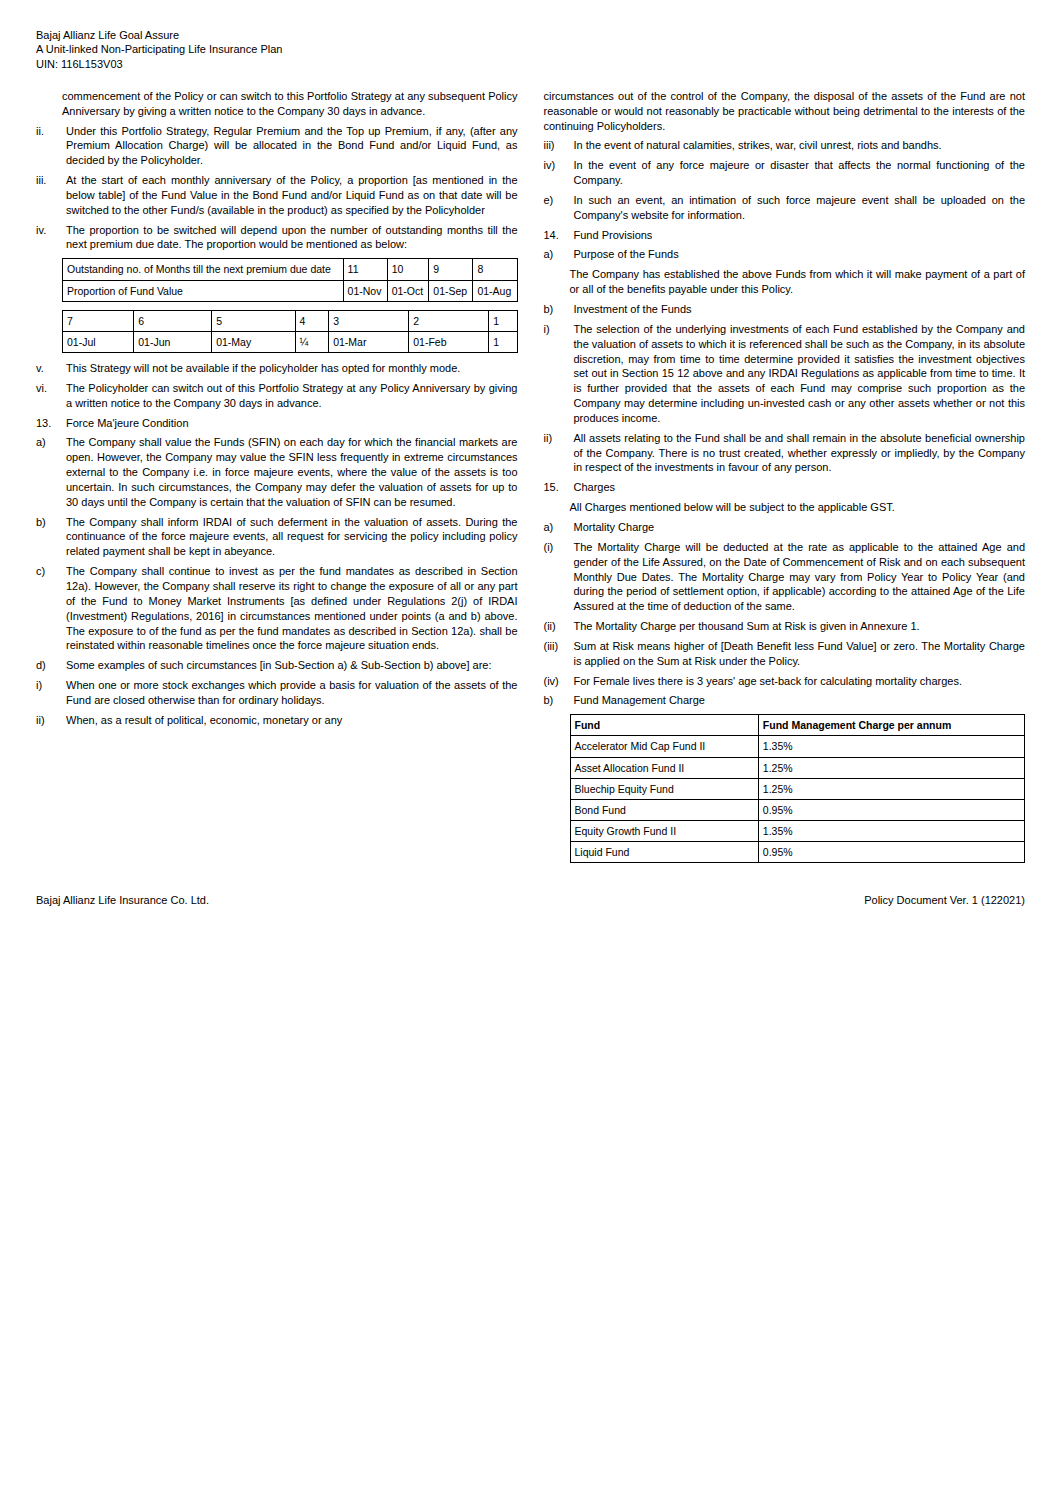Bajaj Allianz Life Goal Assure
A Unit-linked Non-Participating Life Insurance Plan
UIN: 116L153V03
commencement of the Policy or can switch to this Portfolio Strategy at any subsequent Policy Anniversary by giving a written notice to the Company 30 days in advance.
ii. Under this Portfolio Strategy, Regular Premium and the Top up Premium, if any, (after any Premium Allocation Charge) will be allocated in the Bond Fund and/or Liquid Fund, as decided by the Policyholder.
iii. At the start of each monthly anniversary of the Policy, a proportion [as mentioned in the below table] of the Fund Value in the Bond Fund and/or Liquid Fund as on that date will be switched to the other Fund/s (available in the product) as specified by the Policyholder
iv. The proportion to be switched will depend upon the number of outstanding months till the next premium due date. The proportion would be mentioned as below:
| Outstanding no. of Months till the next premium due date | 11 | 10 | 9 | 8 |
| Proportion of Fund Value | 01-Nov | 01-Oct | 01-Sep | 01-Aug |
| 7 | 6 | 5 | 4 | 3 | 2 | 1 |
| 01-Jul | 01-Jun | 01-May | ¼ | 01-Mar | 01-Feb | 1 |
v. This Strategy will not be available if the policyholder has opted for monthly mode.
vi. The Policyholder can switch out of this Portfolio Strategy at any Policy Anniversary by giving a written notice to the Company 30 days in advance.
13. Force Ma'jeure Condition
a) The Company shall value the Funds (SFIN) on each day for which the financial markets are open. However, the Company may value the SFIN less frequently in extreme circumstances external to the Company i.e. in force majeure events, where the value of the assets is too uncertain. In such circumstances, the Company may defer the valuation of assets for up to 30 days until the Company is certain that the valuation of SFIN can be resumed.
b) The Company shall inform IRDAI of such deferment in the valuation of assets. During the continuance of the force majeure events, all request for servicing the policy including policy related payment shall be kept in abeyance.
c) The Company shall continue to invest as per the fund mandates as described in Section 12a). However, the Company shall reserve its right to change the exposure of all or any part of the Fund to Money Market Instruments [as defined under Regulations 2(j) of IRDAI (Investment) Regulations, 2016] in circumstances mentioned under points (a and b) above. The exposure to of the fund as per the fund mandates as described in Section 12a). shall be reinstated within reasonable timelines once the force majeure situation ends.
d) Some examples of such circumstances [in Sub-Section a) & Sub-Section b) above] are:
i) When one or more stock exchanges which provide a basis for valuation of the assets of the Fund are closed otherwise than for ordinary holidays.
ii) When, as a result of political, economic, monetary or any
circumstances out of the control of the Company, the disposal of the assets of the Fund are not reasonable or would not reasonably be practicable without being detrimental to the interests of the continuing Policyholders.
iii) In the event of natural calamities, strikes, war, civil unrest, riots and bandhs.
iv) In the event of any force majeure or disaster that affects the normal functioning of the Company.
e) In such an event, an intimation of such force majeure event shall be uploaded on the Company's website for information.
14. Fund Provisions
a) Purpose of the Funds
The Company has established the above Funds from which it will make payment of a part of or all of the benefits payable under this Policy.
b) Investment of the Funds
i) The selection of the underlying investments of each Fund established by the Company and the valuation of assets to which it is referenced shall be such as the Company, in its absolute discretion, may from time to time determine provided it satisfies the investment objectives set out in Section 15 12 above and any IRDAI Regulations as applicable from time to time. It is further provided that the assets of each Fund may comprise such proportion as the Company may determine including un-invested cash or any other assets whether or not this produces income.
ii) All assets relating to the Fund shall be and shall remain in the absolute beneficial ownership of the Company. There is no trust created, whether expressly or impliedly, by the Company in respect of the investments in favour of any person.
15. Charges
All Charges mentioned below will be subject to the applicable GST.
a) Mortality Charge
(i) The Mortality Charge will be deducted at the rate as applicable to the attained Age and gender of the Life Assured, on the Date of Commencement of Risk and on each subsequent Monthly Due Dates. The Mortality Charge may vary from Policy Year to Policy Year (and during the period of settlement option, if applicable) according to the attained Age of the Life Assured at the time of deduction of the same.
(ii) The Mortality Charge per thousand Sum at Risk is given in Annexure 1.
(iii) Sum at Risk means higher of [Death Benefit less Fund Value] or zero. The Mortality Charge is applied on the Sum at Risk under the Policy.
(iv) For Female lives there is 3 years' age set-back for calculating mortality charges.
b) Fund Management Charge
| Fund | Fund Management Charge per annum |
| --- | --- |
| Accelerator Mid Cap Fund II | 1.35% |
| Asset Allocation Fund II | 1.25% |
| Bluechip Equity Fund | 1.25% |
| Bond Fund | 0.95% |
| Equity Growth Fund II | 1.35% |
| Liquid Fund | 0.95% |
Bajaj Allianz Life Insurance Co. Ltd. Policy Document Ver. 1 (122021)